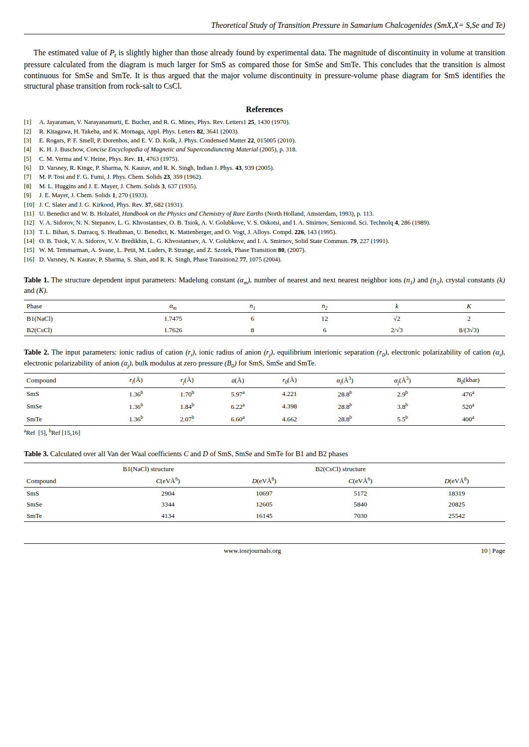Theoretical Study of Transition Pressure in Samarium Chalcogenides (SmX,X= S,Se and Te)
The estimated value of Pt is slightly higher than those already found by experimental data. The magnitude of discontinuity in volume at transition pressure calculated from the diagram is much larger for SmS as compared those for SmSe and SmTe. This concludes that the transition is almost continuous for SmSe and SmTe. It is thus argued that the major volume discontinuity in pressure-volume phase diagram for SmS identifies the structural phase transition from rock-salt to CsCl.
References
[1] A. Jayaraman, V. Narayanamurti, E. Bucher, and R. G. Mines, Phys. Rev. Letters1 25, 1430 (1970).
[2] R. Kitagawa, H. Takeba, and K. Mornaga, Appl. Phys. Letters 82, 3641 (2003).
[3] E. Rogars, P. F. Smell, P. Dorenbos, and E. V. D. Kolk, J. Phys. Condensed Matter 22, 015005 (2010).
[4] K. H. J. Buschow, Concise Encyclopedia of Magnetic and Supercondiuncting Material (2005), p. 318.
[5] C. M. Verma and V. Heine, Phys. Rev. 11, 4763 (1975).
[6] D. Varsney, R. Kinge, P. Sharma, N. Kaurav, and R. K. Singh, Indian J. Phys. 43, 939 (2005).
[7] M. P. Tosi and F. G. Fumi, J. Phys. Chem. Solids 23, 359 (1962).
[8] M. L. Huggins and J. E. Mayer, J. Chem. Solids 3, 637 (1935).
[9] J. E. Mayer, J. Chem. Solids 1, 270 (1933).
[10] J. C. Slater and J. G. Kirkood, Phys. Rev. 37, 682 (1931).
[11] U. Benedict and W. B. Holzafel, Handbook on the Physics and Chemistry of Rare Earths (North Holland, Amsterdam, 1993), p. 113.
[12] V. A. Sidorov, N. N. Stepanov, L. G. Khvostantsev, O. B. Tsiok, A. V. Golubkove, V. S. Oskotsi, and I. A. Smirnov, Semicond. Sci. Technolq 4, 286 (1989).
[13] T. L. Bihan, S. Darracq, S. Heathman, U. Benedict, K. Mattenberger, and O. Vogt, J. Alloys. Compd. 226, 143 (1995).
[14] O. B. Tsiok, V. A. Sidorov, V. V. Bredikhin, L. G. Khvostantsev, A. V. Golubkove, and I. A. Smirnov, Solid State Commun. 79, 227 (1991).
[15] W. M. Temmarman, A. Svane, L. Petit, M. Luders, P. Strange, and Z. Szotek, Phase Transition 80, (2007).
[16] D. Varsney, N. Kaurav, P. Sharma, S. Shan, and R. K. Singh, Phase Transition2 77, 1075 (2004).
Table 1. The structure dependent input parameters: Madelung constant (αm), number of nearest and next nearest neighbor ions (n1) and (n2), crystal constants (k) and (K).
| Phase | α m | n 1 | n 2 | k | K |
| --- | --- | --- | --- | --- | --- |
| B1(NaCl) | 1.7475 | 6 | 12 | √2 | 2 |
| B2(CsCl) | 1.7626 | 8 | 6 | 2/√3 | 8/(3√3) |
Table 2. The input parameters: ionic radius of cation (ri), ionic radius of anion (rj), equilibrium interionic separation (r0), electronic polarizability of cation (αi), electronic polarizability of anion (αj), bulk modulus at zero pressure (B0) for SmS, SmSe and SmTe.
| Compound | r i (Å) | r j (Å) | a (Å) | r 0 (Å) | α i (Å 3 ) | α j (Å 3 ) | B 0 (kbar) |
| --- | --- | --- | --- | --- | --- | --- | --- |
| SmS | 1.36 b | 1.70 b | 5.97 a | 4.221 | 28.8 b | 2.9 b | 476 a |
| SmSe | 1.36 b | 1.84 b | 6.22 a | 4.398 | 28.8 b | 3.8 b | 520 a |
| SmTe | 1.36 b | 2.07 b | 6.60 a | 4.662 | 28.8 b | 5.5 b | 400 a |
a Ref [5], b Ref [15,16]
Table 3. Calculated over all Van der Waal coefficients C and D of SmS, SmSe and SmTe for B1 and B2 phases
| | B1(NaCl) structure | B2(CsCl) structure |
| --- | --- | --- |
| Compound | C (eVÅ 6 ) | D (eVÅ 8 ) | C (eVÅ 6 ) | D (eVÅ 8 ) |
| SmS | 2904 | 10697 | 5172 | 18319 |
| SmSe | 3344 | 12605 | 5840 | 20825 |
| SmTe | 4134 | 16145 | 7030 | 25542 |
www.iosrjournals.org 10 | Page